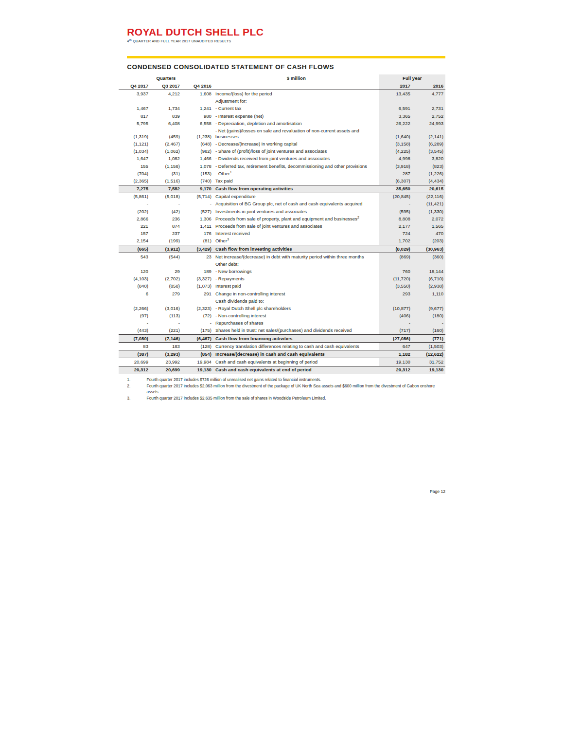ROYAL DUTCH SHELL PLC
4th QUARTER AND FULL YEAR 2017 UNAUDITED RESULTS
CONDENSED CONSOLIDATED STATEMENT OF CASH FLOWS
| Quarters | $ million | Full year |
| --- | --- | --- |
| Q4 2017 | Q3 2017 | Q4 2016 | | 2017 | 2016 |
| 3,937 | 4,212 | 1,608 | Income/(loss) for the period | 13,435 | 4,777 |
| | | | Adjustment for: | | |
| 1,467 | 1,734 | 1,241 | - Current tax | 6,591 | 2,731 |
| 817 | 839 | 980 | - Interest expense (net) | 3,365 | 2,752 |
| 5,795 | 6,408 | 6,558 | - Depreciation, depletion and amortisation | 26,222 | 24,993 |
| (1,319) | (459) | (1,238) | - Net (gains)/losses on sale and revaluation of non-current assets and businesses | (1,640) | (2,141) |
| (1,121) | (2,467) | (648) | - Decrease/(increase) in working capital | (3,158) | (6,289) |
| (1,034) | (1,062) | (982) | - Share of (profit)/loss of joint ventures and associates | (4,225) | (3,545) |
| 1,647 | 1,082 | 1,466 | - Dividends received from joint ventures and associates | 4,998 | 3,820 |
| 155 | (1,158) | 1,078 | - Deferred tax, retirement benefits, decommissioning and other provisions | (3,918) | (823) |
| (704) | (31) | (153) | - Other 1 | 287 | (1,226) |
| (2,365) | (1,516) | (740) | Tax paid | (6,307) | (4,434) |
| 7,275 | 7,582 | 9,170 | Cash flow from operating activities | 35,650 | 20,615 |
| (5,861) | (5,018) | (5,714) | Capital expenditure | (20,845) | (22,116) |
| - | - | - | Acquisition of BG Group plc, net of cash and cash equivalents acquired | - | (11,421) |
| (202) | (42) | (527) | Investments in joint ventures and associates | (595) | (1,330) |
| 2,866 | 236 | 1,306 | Proceeds from sale of property, plant and equipment and businesses 2 | 8,808 | 2,072 |
| 221 | 874 | 1,411 | Proceeds from sale of joint ventures and associates | 2,177 | 1,565 |
| 157 | 237 | 176 | Interest received | 724 | 470 |
| 2,154 | (199) | (81) | Other 3 | 1,702 | (203) |
| (665) | (3,912) | (3,429) | Cash flow from investing activities | (8,029) | (30,963) |
| 543 | (544) | 23 | Net increase/(decrease) in debt with maturity period within three months | (869) | (360) |
| | | | Other debt: | | |
| 120 | 29 | 189 | - New borrowings | 760 | 18,144 |
| (4,103) | (2,702) | (3,327) | - Repayments | (11,720) | (6,710) |
| (840) | (858) | (1,073) | Interest paid | (3,550) | (2,938) |
| 6 | 279 | 291 | Change in non-controlling interest | 293 | 1,110 |
| | | | Cash dividends paid to: | | |
| (2,266) | (3,016) | (2,323) | - Royal Dutch Shell plc shareholders | (10,877) | (9,677) |
| (97) | (113) | (72) | - Non-controlling interest | (406) | (180) |
| - | - | - | Repurchases of shares | - | - |
| (443) | (221) | (175) | Shares held in trust: net sales/(purchases) and dividends received | (717) | (160) |
| (7,080) | (7,146) | (6,467) | Cash flow from financing activities | (27,086) | (771) |
| 83 | 183 | (128) | Currency translation differences relating to cash and cash equivalents | 647 | (1,503) |
| (387) | (3,293) | (854) | Increase/(decrease) in cash and cash equivalents | 1,182 | (12,622) |
| 20,699 | 23,992 | 19,984 | Cash and cash equivalents at beginning of period | 19,130 | 31,752 |
| 20,312 | 20,699 | 19,130 | Cash and cash equivalents at end of period | 20,312 | 19,130 |
| 1. | Fourth quarter 2017 includes $726 million of unrealised net gains related to financial instruments. |
| 2. | Fourth quarter 2017 includes $2,063 million from the divestment of the package of UK North Sea assets and $600 million from the divestment of Gabon onshore assets. |
| 3. | Fourth quarter 2017 includes $2,635 million from the sale of shares in Woodside Petroleum Limited. |
Page 12